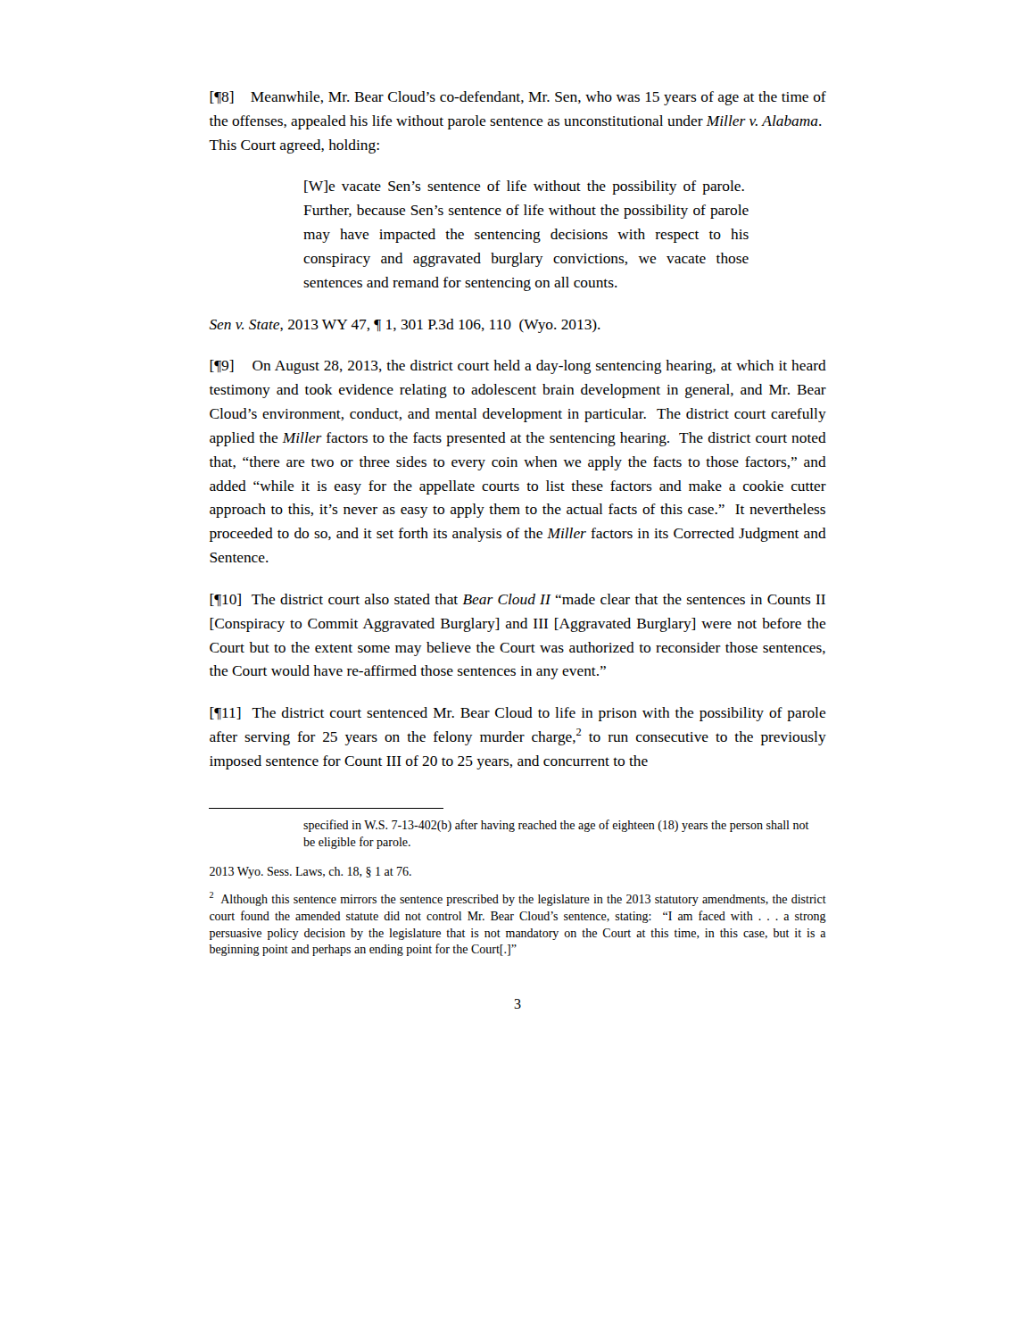[¶8] Meanwhile, Mr. Bear Cloud’s co-defendant, Mr. Sen, who was 15 years of age at the time of the offenses, appealed his life without parole sentence as unconstitutional under Miller v. Alabama. This Court agreed, holding:
[W]e vacate Sen’s sentence of life without the possibility of parole. Further, because Sen’s sentence of life without the possibility of parole may have impacted the sentencing decisions with respect to his conspiracy and aggravated burglary convictions, we vacate those sentences and remand for sentencing on all counts.
Sen v. State, 2013 WY 47, ¶ 1, 301 P.3d 106, 110 (Wyo. 2013).
[¶9] On August 28, 2013, the district court held a day-long sentencing hearing, at which it heard testimony and took evidence relating to adolescent brain development in general, and Mr. Bear Cloud’s environment, conduct, and mental development in particular. The district court carefully applied the Miller factors to the facts presented at the sentencing hearing. The district court noted that, “there are two or three sides to every coin when we apply the facts to those factors,” and added “while it is easy for the appellate courts to list these factors and make a cookie cutter approach to this, it’s never as easy to apply them to the actual facts of this case.” It nevertheless proceeded to do so, and it set forth its analysis of the Miller factors in its Corrected Judgment and Sentence.
[¶10] The district court also stated that Bear Cloud II “made clear that the sentences in Counts II [Conspiracy to Commit Aggravated Burglary] and III [Aggravated Burglary] were not before the Court but to the extent some may believe the Court was authorized to reconsider those sentences, the Court would have re-affirmed those sentences in any event.”
[¶11] The district court sentenced Mr. Bear Cloud to life in prison with the possibility of parole after serving for 25 years on the felony murder charge,2 to run consecutive to the previously imposed sentence for Count III of 20 to 25 years, and concurrent to the
specified in W.S. 7-13-402(b) after having reached the age of eighteen (18) years the person shall not be eligible for parole.
2013 Wyo. Sess. Laws, ch. 18, § 1 at 76.
2 Although this sentence mirrors the sentence prescribed by the legislature in the 2013 statutory amendments, the district court found the amended statute did not control Mr. Bear Cloud’s sentence, stating: “I am faced with . . . a strong persuasive policy decision by the legislature that is not mandatory on the Court at this time, in this case, but it is a beginning point and perhaps an ending point for the Court[.]”
3